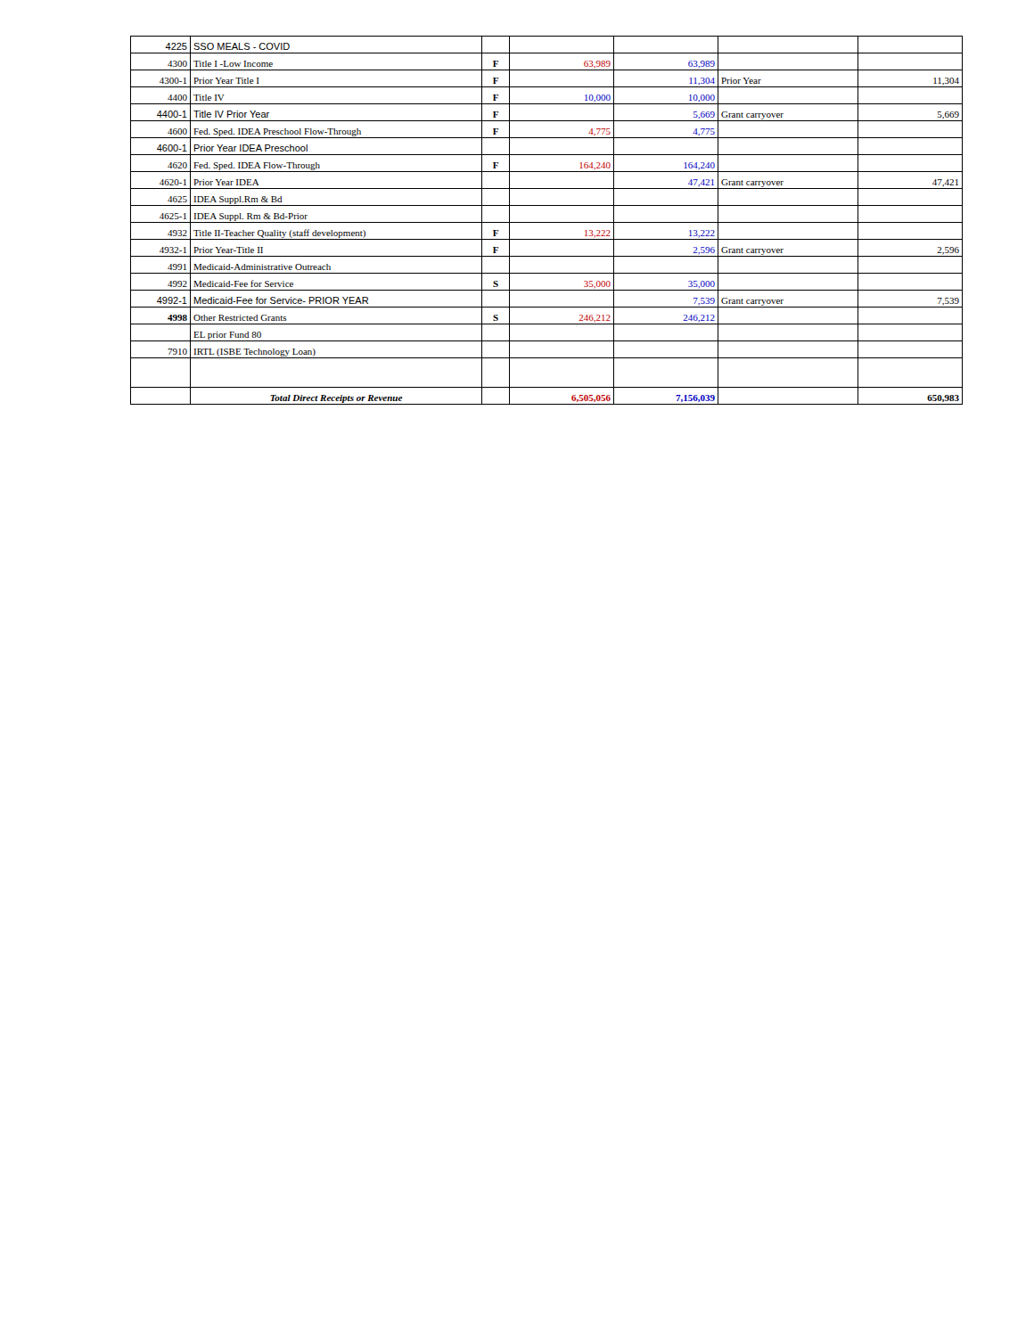| | 4225 | SSO MEALS - COVID | | | | | |
| | 4300 | Title I -Low Income | F | 63,989 | 63,989 | | |
| | 4300-1 | Prior Year Title I | F | | 11,304 | Prior Year | 11,304 |
| | 4400 | Title IV | F | 10,000 | 10,000 | | |
| | 4400-1 | Title IV Prior Year | F | | 5,669 | Grant carryover | 5,669 |
| | 4600 | Fed. Sped. IDEA Preschool Flow-Through | F | 4,775 | 4,775 | | |
| | 4600-1 | Prior Year IDEA Preschool | | | | | |
| | 4620 | Fed. Sped. IDEA Flow-Through | F | 164,240 | 164,240 | | |
| | 4620-1 | Prior Year IDEA | | | 47,421 | Grant carryover | 47,421 |
| | 4625 | IDEA Suppl.Rm & Bd | | | | | |
| | 4625-1 | IDEA Suppl. Rm & Bd-Prior | | | | | |
| | 4932 | Title II-Teacher Quality (staff development) | F | 13,222 | 13,222 | | |
| | 4932-1 | Prior Year-Title II | F | | 2,596 | Grant carryover | 2,596 |
| | 4991 | Medicaid-Administrative Outreach | | | | | |
| | 4992 | Medicaid-Fee for Service | S | 35,000 | 35,000 | | |
| | 4992-1 | Medicaid-Fee for Service- PRIOR YEAR | | | 7,539 | Grant carryover | 7,539 |
| | 4998 | Other Restricted Grants | S | 246,212 | 246,212 | | |
| | | EL prior Fund 80 | | | | | |
| | 7910 | IRTL (ISBE Technology Loan) | | | | | |
| | | Total Direct Receipts or Revenue | | 6,505,056 | 7,156,039 | | 650,983 |